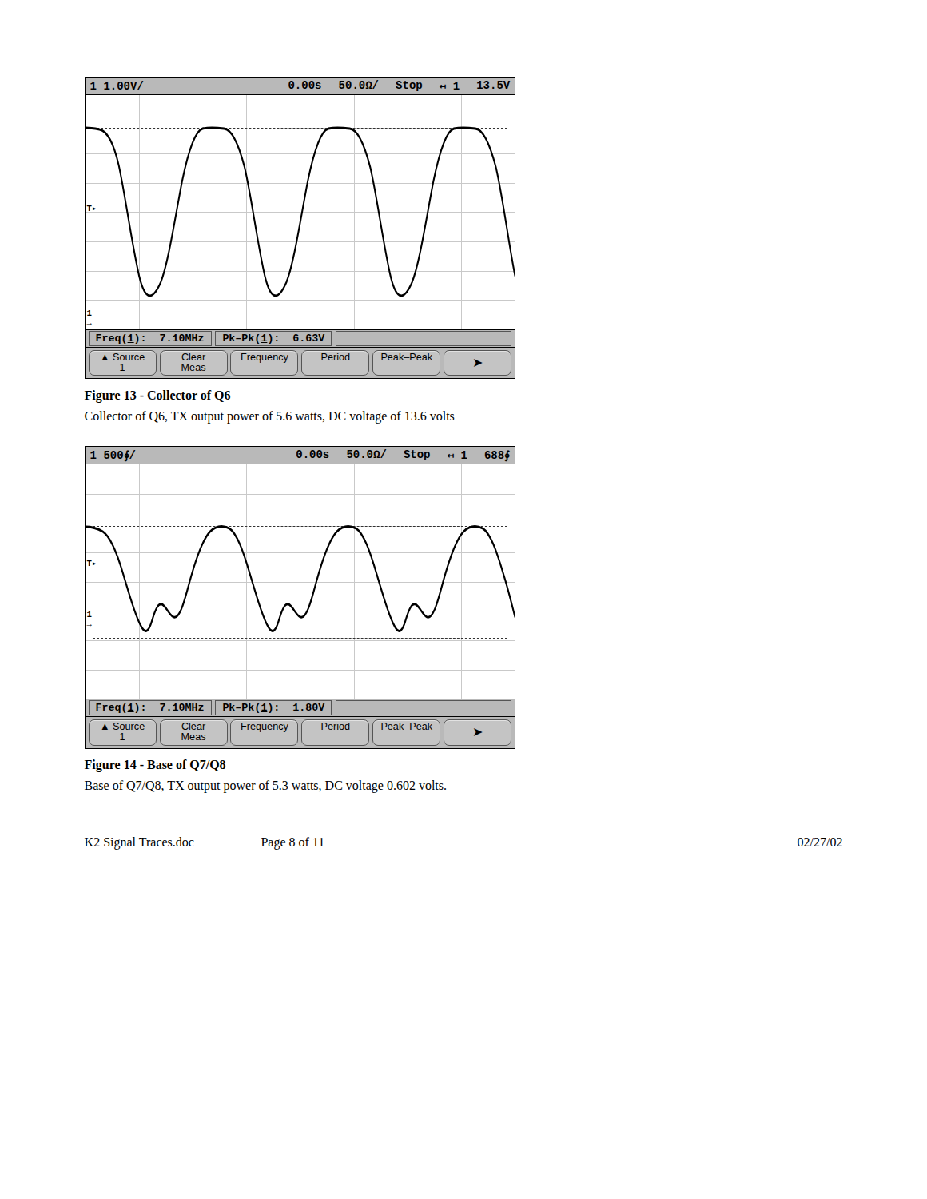1 1.00V/ 0.00s 50.0Ω/ Stop ↤ 1 13.5V
T▸ 1
→
Freq(1): 7.10MHz Pk–Pk(1): 6.63V
▲ Source 1
Clear Meas
Frequency
Period
Peak–Peak
➤
Figure 13 - Collector of Q6
Collector of Q6, TX output power of 5.6 watts, DC voltage of 13.6 volts
1 500∮/ 0.00s 50.0Ω/ Stop ↤ 1 688∮
T▸ 1
→
Freq(1): 7.10MHz Pk–Pk(1): 1.80V
▲ Source 1
Clear Meas
Frequency
Period
Peak–Peak
➤
Figure 14 - Base of Q7/Q8
Base of Q7/Q8, TX output power of 5.3 watts, DC voltage 0.602 volts.
K2 Signal Traces.doc Page 8 of 11 02/27/02